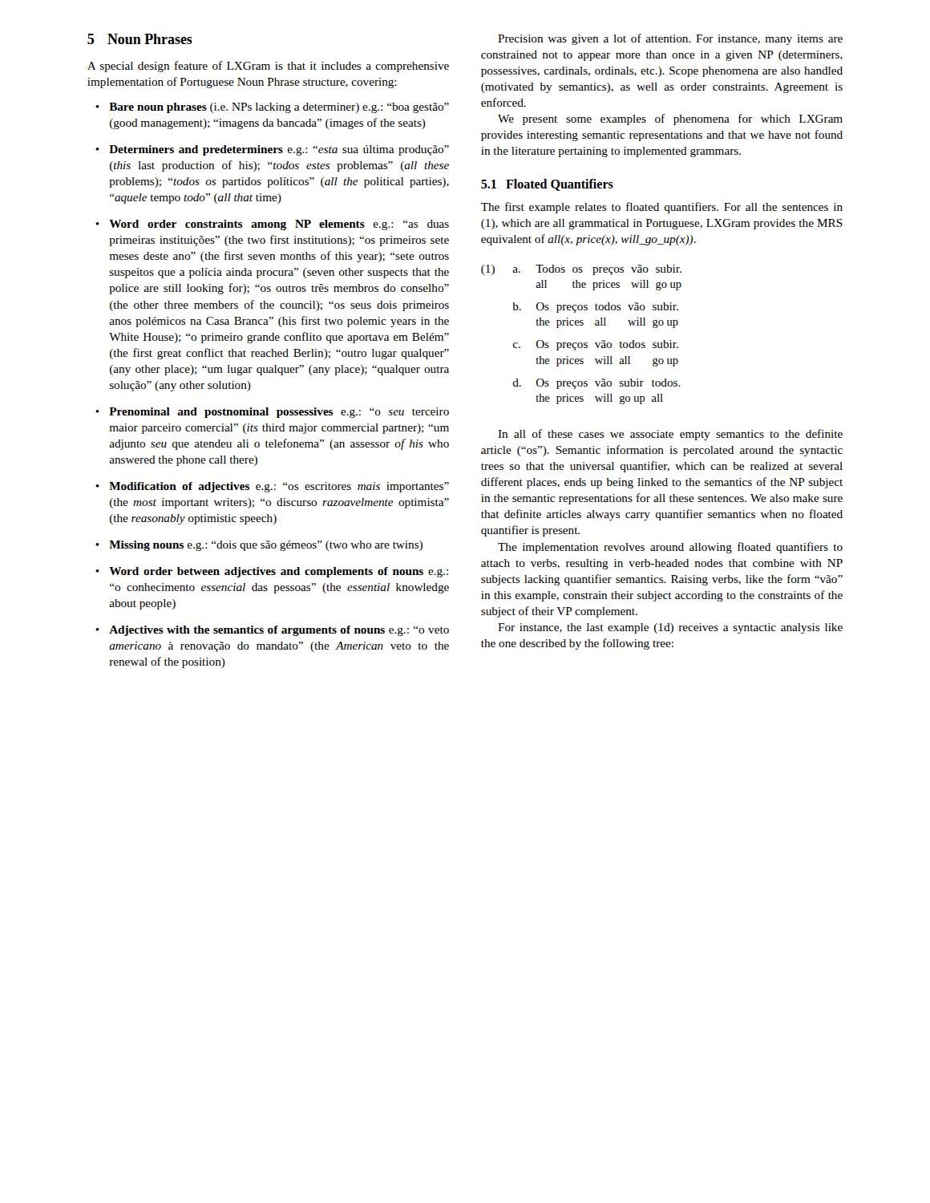5 Noun Phrases
A special design feature of LXGram is that it includes a comprehensive implementation of Portuguese Noun Phrase structure, covering:
Bare noun phrases (i.e. NPs lacking a determiner) e.g.: “boa gestão” (good management); “imagens da bancada” (images of the seats)
Determiners and predeterminers e.g.: “esta sua última produção” (this last production of his); “todos estes problemas” (all these problems); “todos os partidos políticos” (all the political parties), “aquele tempo todo” (all that time)
Word order constraints among NP elements e.g.: “as duas primeiras instituições” (the two first institutions); “os primeiros sete meses deste ano” (the first seven months of this year); “sete outros suspeitos que a polícia ainda procura” (seven other suspects that the police are still looking for); “os outros três membros do conselho” (the other three members of the council); “os seus dois primeiros anos polémicos na Casa Branca” (his first two polemic years in the White House); “o primeiro grande conflito que aportava em Belém” (the first great conflict that reached Berlin); “outro lugar qualquer” (any other place); “um lugar qualquer” (any place); “qualquer outra solução” (any other solution)
Prenominal and postnominal possessives e.g.: “o seu terceiro maior parceiro comercial” (its third major commercial partner); “um adjunto seu que atendeu ali o telefonema” (an assessor of his who answered the phone call there)
Modification of adjectives e.g.: “os escritores mais importantes” (the most important writers); “o discurso razoavelmente optimista” (the reasonably optimistic speech)
Missing nouns e.g.: “dois que são gémeos” (two who are twins)
Word order between adjectives and complements of nouns e.g.: “o conhecimento essencial das pessoas” (the essential knowledge about people)
Adjectives with the semantics of arguments of nouns e.g.: “o veto americano à renovação do mandato” (the American veto to the renewal of the position)
Precision was given a lot of attention. For instance, many items are constrained not to appear more than once in a given NP (determiners, possessives, cardinals, ordinals, etc.). Scope phenomena are also handled (motivated by semantics), as well as order constraints. Agreement is enforced.
We present some examples of phenomena for which LXGram provides interesting semantic representations and that we have not found in the literature pertaining to implemented grammars.
5.1 Floated Quantifiers
The first example relates to floated quantifiers. For all the sentences in (1), which are all grammatical in Portuguese, LXGram provides the MRS equivalent of all(x, price(x), will_go_up(x)).
| (1) | a. | Todos os preços vão subir. all the prices will go up |
| | b. | Os preços todos vão subir. the prices all will go up |
| | c. | Os preços vão todos subir. the prices will all go up |
| | d. | Os preços vão subir todos. the prices will go up all |
In all of these cases we associate empty semantics to the definite article (“os”). Semantic information is percolated around the syntactic trees so that the universal quantifier, which can be realized at several different places, ends up being linked to the semantics of the NP subject in the semantic representations for all these sentences. We also make sure that definite articles always carry quantifier semantics when no floated quantifier is present.
The implementation revolves around allowing floated quantifiers to attach to verbs, resulting in verb-headed nodes that combine with NP subjects lacking quantifier semantics. Raising verbs, like the form “vão” in this example, constrain their subject according to the constraints of the subject of their VP complement.
For instance, the last example (1d) receives a syntactic analysis like the one described by the following tree: